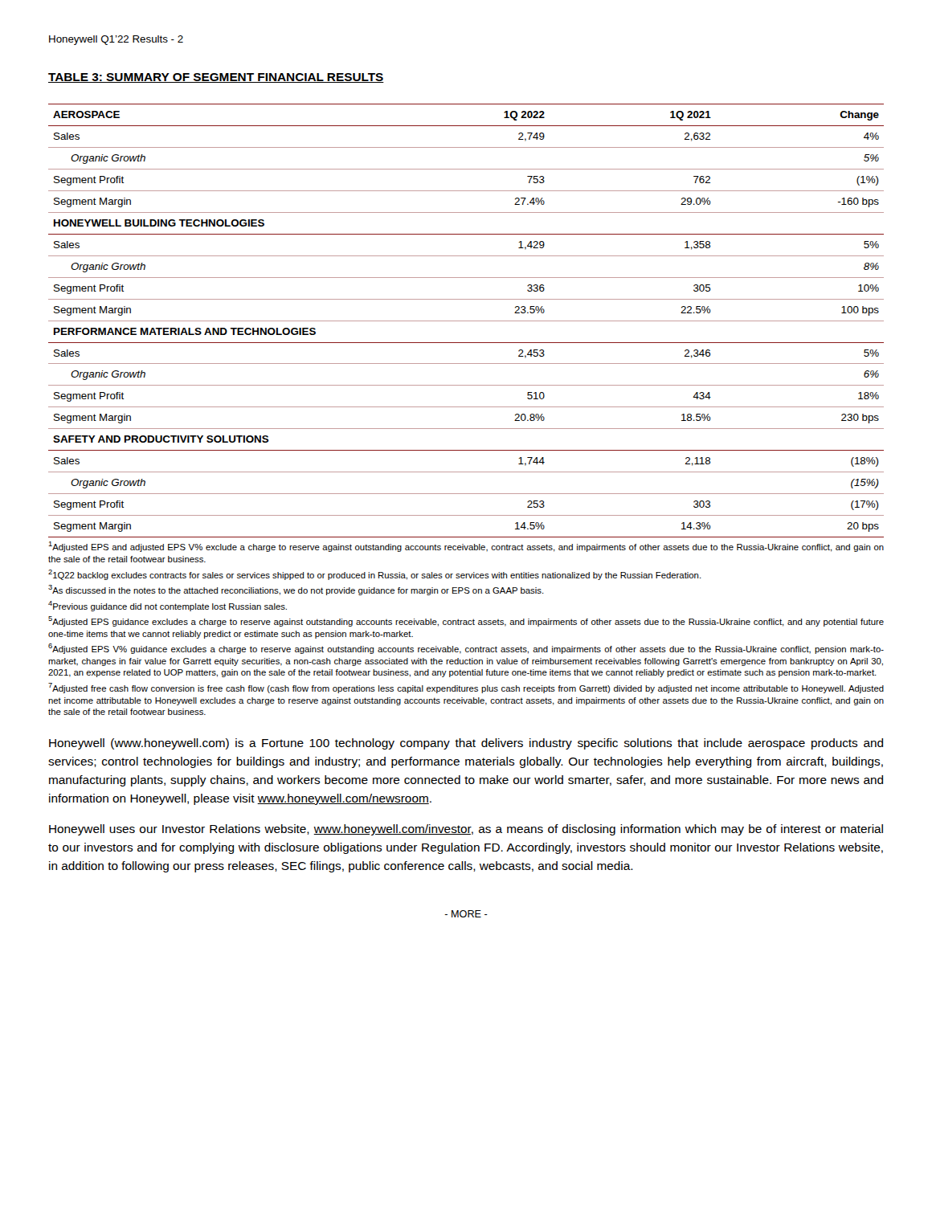Honeywell Q1’22 Results - 2
TABLE 3: SUMMARY OF SEGMENT FINANCIAL RESULTS
| AEROSPACE | 1Q 2022 | 1Q 2021 | Change |
| --- | --- | --- | --- |
| Sales | 2,749 | 2,632 | 4% |
| Organic Growth | | | 5% |
| Segment Profit | 753 | 762 | (1%) |
| Segment Margin | 27.4% | 29.0% | -160 bps |
| HONEYWELL BUILDING TECHNOLOGIES |
| Sales | 1,429 | 1,358 | 5% |
| Organic Growth | | | 8% |
| Segment Profit | 336 | 305 | 10% |
| Segment Margin | 23.5% | 22.5% | 100 bps |
| PERFORMANCE MATERIALS AND TECHNOLOGIES |
| Sales | 2,453 | 2,346 | 5% |
| Organic Growth | | | 6% |
| Segment Profit | 510 | 434 | 18% |
| Segment Margin | 20.8% | 18.5% | 230 bps |
| SAFETY AND PRODUCTIVITY SOLUTIONS |
| Sales | 1,744 | 2,118 | (18%) |
| Organic Growth | | | (15%) |
| Segment Profit | 253 | 303 | (17%) |
| Segment Margin | 14.5% | 14.3% | 20 bps |
1Adjusted EPS and adjusted EPS V% exclude a charge to reserve against outstanding accounts receivable, contract assets, and impairments of other assets due to the Russia-Ukraine conflict, and gain on the sale of the retail footwear business.
21Q22 backlog excludes contracts for sales or services shipped to or produced in Russia, or sales or services with entities nationalized by the Russian Federation.
3As discussed in the notes to the attached reconciliations, we do not provide guidance for margin or EPS on a GAAP basis.
4Previous guidance did not contemplate lost Russian sales.
5Adjusted EPS guidance excludes a charge to reserve against outstanding accounts receivable, contract assets, and impairments of other assets due to the Russia-Ukraine conflict, and any potential future one-time items that we cannot reliably predict or estimate such as pension mark-to-market.
6Adjusted EPS V% guidance excludes a charge to reserve against outstanding accounts receivable, contract assets, and impairments of other assets due to the Russia-Ukraine conflict, pension mark-to-market, changes in fair value for Garrett equity securities, a non-cash charge associated with the reduction in value of reimbursement receivables following Garrett's emergence from bankruptcy on April 30, 2021, an expense related to UOP matters, gain on the sale of the retail footwear business, and any potential future one-time items that we cannot reliably predict or estimate such as pension mark-to-market.
7Adjusted free cash flow conversion is free cash flow (cash flow from operations less capital expenditures plus cash receipts from Garrett) divided by adjusted net income attributable to Honeywell. Adjusted net income attributable to Honeywell excludes a charge to reserve against outstanding accounts receivable, contract assets, and impairments of other assets due to the Russia-Ukraine conflict, and gain on the sale of the retail footwear business.
Honeywell (www.honeywell.com) is a Fortune 100 technology company that delivers industry specific solutions that include aerospace products and services; control technologies for buildings and industry; and performance materials globally. Our technologies help everything from aircraft, buildings, manufacturing plants, supply chains, and workers become more connected to make our world smarter, safer, and more sustainable. For more news and information on Honeywell, please visit www.honeywell.com/newsroom.
Honeywell uses our Investor Relations website, www.honeywell.com/investor, as a means of disclosing information which may be of interest or material to our investors and for complying with disclosure obligations under Regulation FD. Accordingly, investors should monitor our Investor Relations website, in addition to following our press releases, SEC filings, public conference calls, webcasts, and social media.
- MORE -